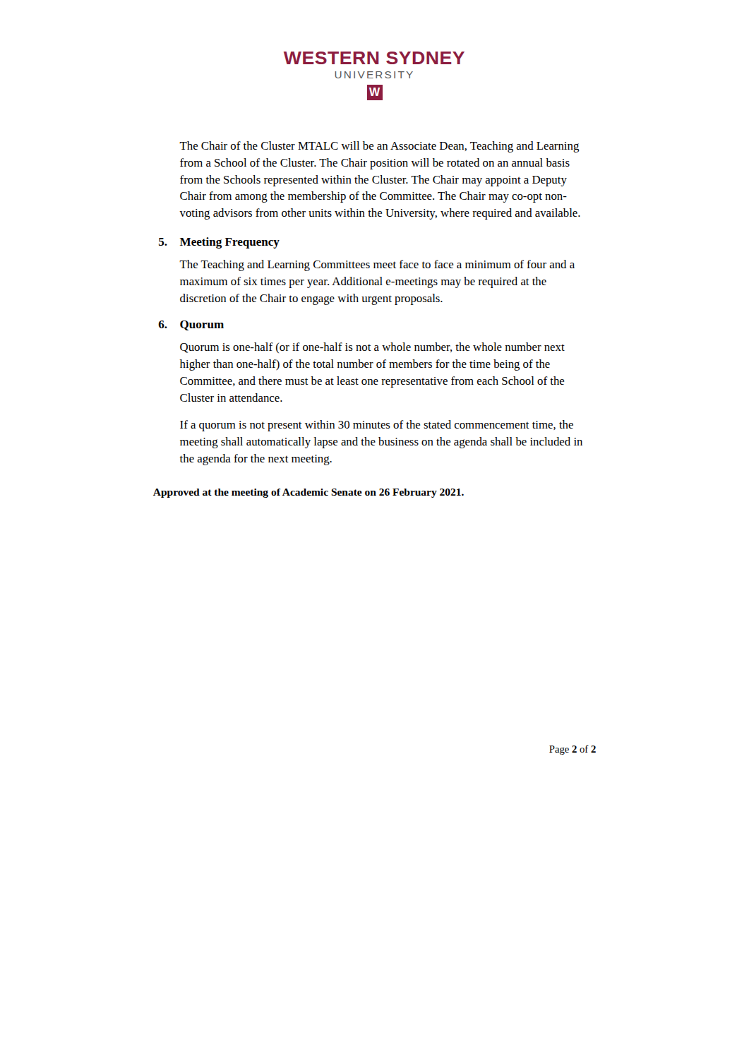WESTERN SYDNEY
UNIVERSITY
W
The Chair of the Cluster MTALC will be an Associate Dean, Teaching and Learning from a School of the Cluster. The Chair position will be rotated on an annual basis from the Schools represented within the Cluster. The Chair may appoint a Deputy Chair from among the membership of the Committee. The Chair may co-opt non-voting advisors from other units within the University, where required and available.
5.
Meeting Frequency
The Teaching and Learning Committees meet face to face a minimum of four and a maximum of six times per year. Additional e-meetings may be required at the discretion of the Chair to engage with urgent proposals.
6.
Quorum
Quorum is one-half (or if one-half is not a whole number, the whole number next higher than one-half) of the total number of members for the time being of the Committee, and there must be at least one representative from each School of the Cluster in attendance.
If a quorum is not present within 30 minutes of the stated commencement time, the meeting shall automatically lapse and the business on the agenda shall be included in the agenda for the next meeting.
Approved at the meeting of Academic Senate on 26 February 2021.
Page 2 of 2